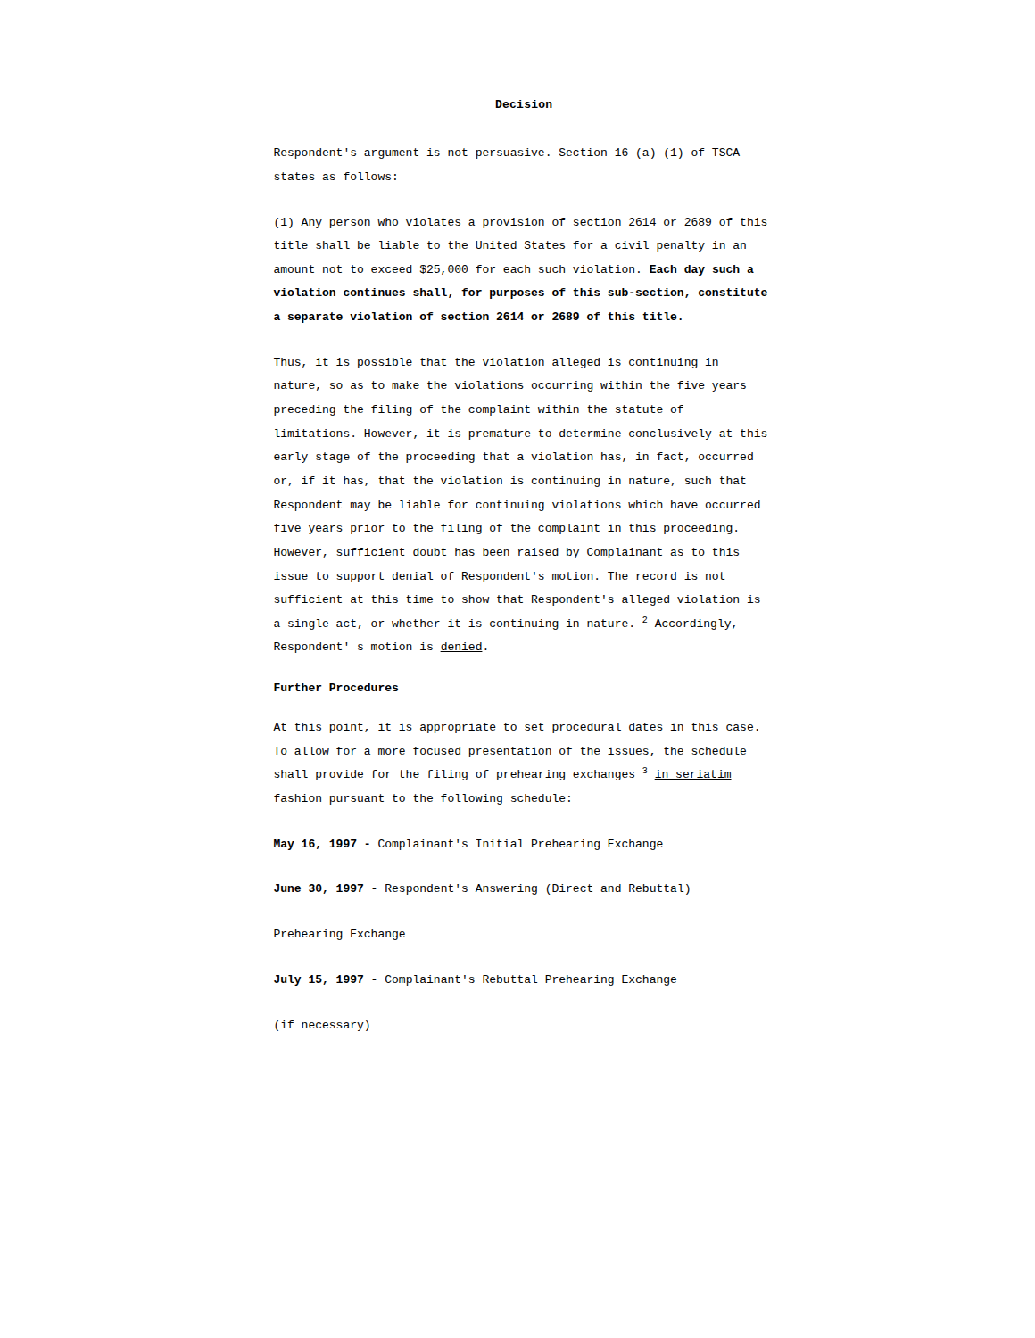Decision
Respondent's argument is not persuasive. Section 16 (a) (1) of TSCA states as follows:
(1) Any person who violates a provision of section 2614 or 2689 of this title shall be liable to the United States for a civil penalty in an amount not to exceed $25,000 for each such violation. Each day such a violation continues shall, for purposes of this sub-section, constitute a separate violation of section 2614 or 2689 of this title.
Thus, it is possible that the violation alleged is continuing in nature, so as to make the violations occurring within the five years preceding the filing of the complaint within the statute of limitations. However, it is premature to determine conclusively at this early stage of the proceeding that a violation has, in fact, occurred or, if it has, that the violation is continuing in nature, such that Respondent may be liable for continuing violations which have occurred five years prior to the filing of the complaint in this proceeding. However, sufficient doubt has been raised by Complainant as to this issue to support denial of Respondent's motion. The record is not sufficient at this time to show that Respondent's alleged violation is a single act, or whether it is continuing in nature. 2 Accordingly, Respondent' s motion is denied.
Further Procedures
At this point, it is appropriate to set procedural dates in this case. To allow for a more focused presentation of the issues, the schedule shall provide for the filing of prehearing exchanges 3 in seriatim fashion pursuant to the following schedule:
May 16, 1997 - Complainant's Initial Prehearing Exchange
June 30, 1997 - Respondent's Answering (Direct and Rebuttal)
Prehearing Exchange
July 15, 1997 - Complainant's Rebuttal Prehearing Exchange
(if necessary)